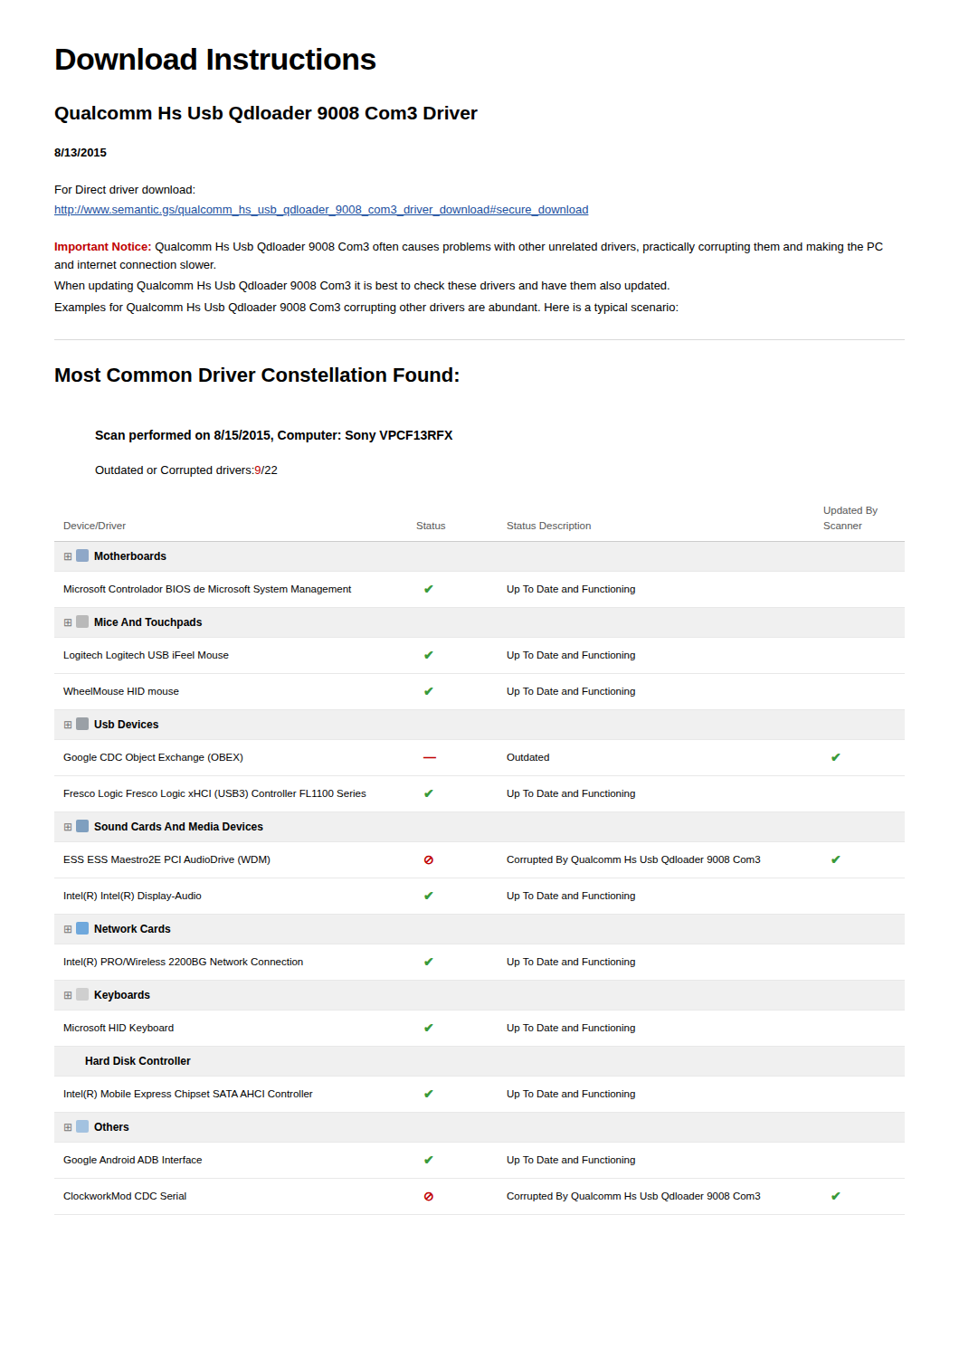Download Instructions
Qualcomm Hs Usb Qdloader 9008 Com3 Driver
8/13/2015
For Direct driver download:
http://www.semantic.gs/qualcomm_hs_usb_qdloader_9008_com3_driver_download#secure_download
Important Notice: Qualcomm Hs Usb Qdloader 9008 Com3 often causes problems with other unrelated drivers, practically corrupting them and making the PC and internet connection slower.
When updating Qualcomm Hs Usb Qdloader 9008 Com3 it is best to check these drivers and have them also updated.
Examples for Qualcomm Hs Usb Qdloader 9008 Com3 corrupting other drivers are abundant. Here is a typical scenario:
Most Common Driver Constellation Found:
Scan performed on 8/15/2015, Computer: Sony VPCF13RFX
Outdated or Corrupted drivers:9/22
| Device/Driver | Status | Status Description | Updated By Scanner |
| --- | --- | --- | --- |
| ⊞ Motherboards |
| Microsoft Controlador BIOS de Microsoft System Management | ✔ | Up To Date and Functioning | |
| ⊞ Mice And Touchpads |
| Logitech Logitech USB iFeel Mouse | ✔ | Up To Date and Functioning | |
| WheelMouse HID mouse | ✔ | Up To Date and Functioning | |
| ⊞ Usb Devices |
| Google CDC Object Exchange (OBEX) | — | Outdated | ✔ |
| Fresco Logic Fresco Logic xHCI (USB3) Controller FL1100 Series | ✔ | Up To Date and Functioning | |
| ⊞ Sound Cards And Media Devices |
| ESS ESS Maestro2E PCI AudioDrive (WDM) | ⊘ | Corrupted By Qualcomm Hs Usb Qdloader 9008 Com3 | ✔ |
| Intel(R) Intel(R) Display-Audio | ✔ | Up To Date and Functioning | |
| ⊞ Network Cards |
| Intel(R) PRO/Wireless 2200BG Network Connection | ✔ | Up To Date and Functioning | |
| ⊞ Keyboards |
| Microsoft HID Keyboard | ✔ | Up To Date and Functioning | |
| Hard Disk Controller |
| Intel(R) Mobile Express Chipset SATA AHCI Controller | ✔ | Up To Date and Functioning | |
| ⊞ Others |
| Google Android ADB Interface | ✔ | Up To Date and Functioning | |
| ClockworkMod CDC Serial | ⊘ | Corrupted By Qualcomm Hs Usb Qdloader 9008 Com3 | ✔ |